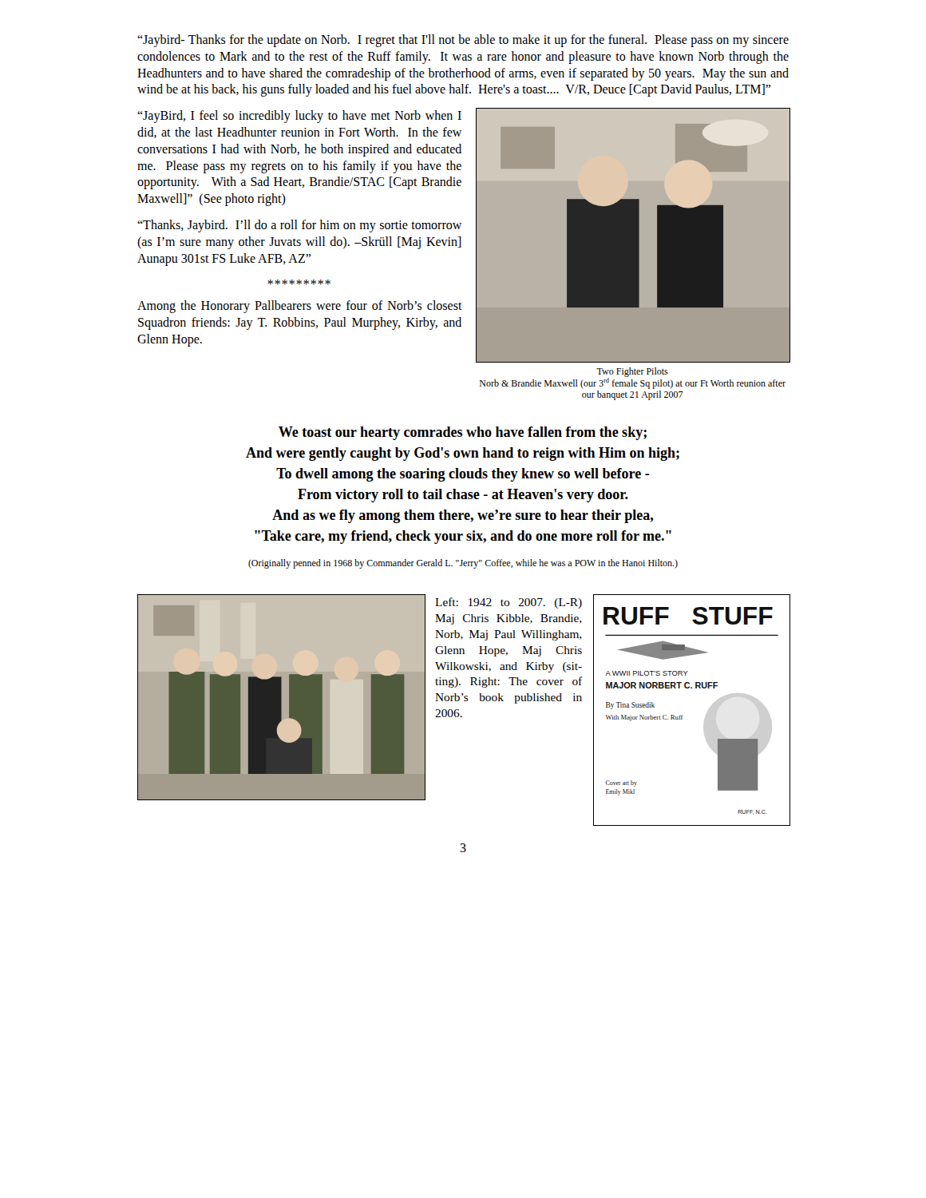“Jaybird- Thanks for the update on Norb. I regret that I'll not be able to make it up for the funeral. Please pass on my sincere condolences to Mark and to the rest of the Ruff family. It was a rare honor and pleasure to have known Norb through the Headhunters and to have shared the comradeship of the brotherhood of arms, even if separated by 50 years. May the sun and wind be at his back, his guns fully loaded and his fuel above half. Here's a toast.... V/R, Deuce [Capt David Paulus, LTM]”
“JayBird, I feel so incredibly lucky to have met Norb when I did, at the last Headhunter reunion in Fort Worth. In the few conversations I had with Norb, he both inspired and educated me. Please pass my regrets on to his family if you have the opportunity. With a Sad Heart, Brandie/STAC [Capt Brandie Maxwell]” (See photo right)
“Thanks, Jaybird. I’ll do a roll for him on my sortie tomorrow (as I’m sure many other Juvats will do). –Skrüll [Maj Kevin] Aunapu 301st FS Luke AFB, AZ”
*********
Among the Honorary Pallbearers were four of Norb’s closest Squadron friends: Jay T. Robbins, Paul Murphey, Kirby, and Glenn Hope.
Two Fighter Pilots
Norb & Brandie Maxwell (our 3rd female Sq pilot) at our Ft Worth reunion after our banquet 21 April 2007
We toast our hearty comrades who have fallen from the sky;
And were gently caught by God's own hand to reign with Him on high;
To dwell among the soaring clouds they knew so well before -
From victory roll to tail chase - at Heaven's very door.
And as we fly among them there, we’re sure to hear their plea,
"Take care, my friend, check your six, and do one more roll for me."
(Originally penned in 1968 by Commander Gerald L. "Jerry" Coffee, while he was a POW in the Hanoi Hilton.)
Left: 1942 to 2007. (L-R) Maj Chris Kibble, Brandie, Norb, Maj Paul Willingham, Glenn Hope, Maj Chris Wilkowski, and Kirby (sitting). Right: The cover of Norb’s book published in 2006.
3